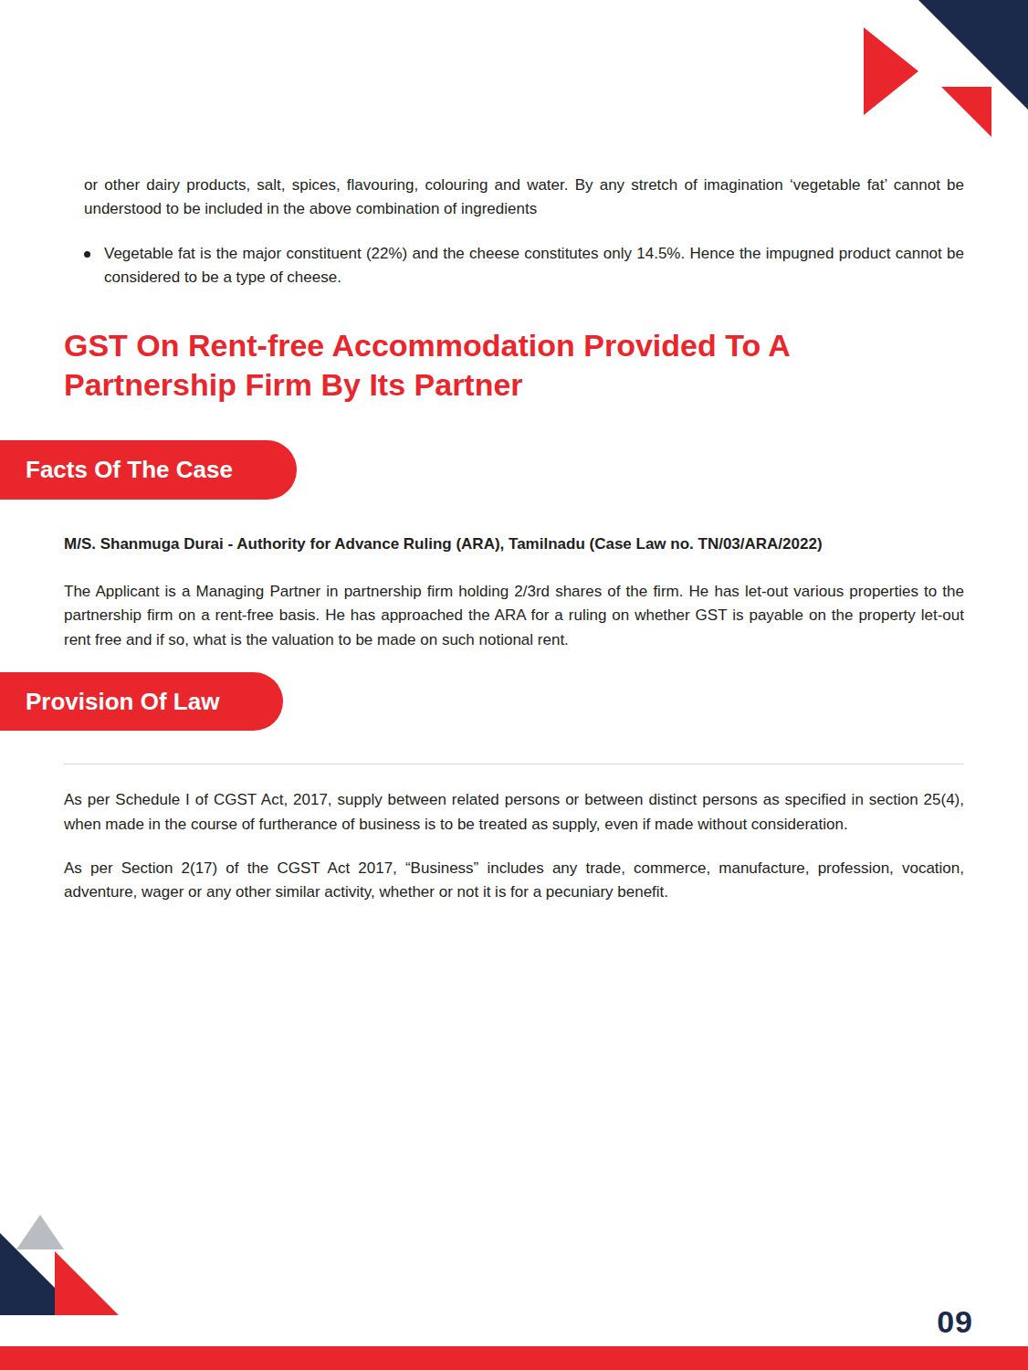or other dairy products, salt, spices, flavouring, colouring and water. By any stretch of imagination ‘vegetable fat’ cannot be understood to be included in the above combination of ingredients
Vegetable fat is the major constituent (22%) and the cheese constitutes only 14.5%. Hence the impugned product cannot be considered to be a type of cheese.
GST On Rent-free Accommodation Provided To A
Partnership Firm By Its Partner
Facts Of The Case
M/S. Shanmuga Durai - Authority for Advance Ruling (ARA), Tamilnadu (Case Law no. TN/03/ARA/2022)
The Applicant is a Managing Partner in partnership firm holding 2/3rd shares of the firm. He has let-out various properties to the partnership firm on a rent-free basis. He has approached the ARA for a ruling on whether GST is payable on the property let-out rent free and if so, what is the valuation to be made on such notional rent.
Provision Of Law
As per Schedule I of CGST Act, 2017, supply between related persons or between distinct persons as specified in section 25(4), when made in the course of furtherance of business is to be treated as supply, even if made without consideration.
As per Section 2(17) of the CGST Act 2017, “Business” includes any trade, commerce, manufacture, profession, vocation, adventure, wager or any other similar activity, whether or not it is for a pecuniary benefit.
09